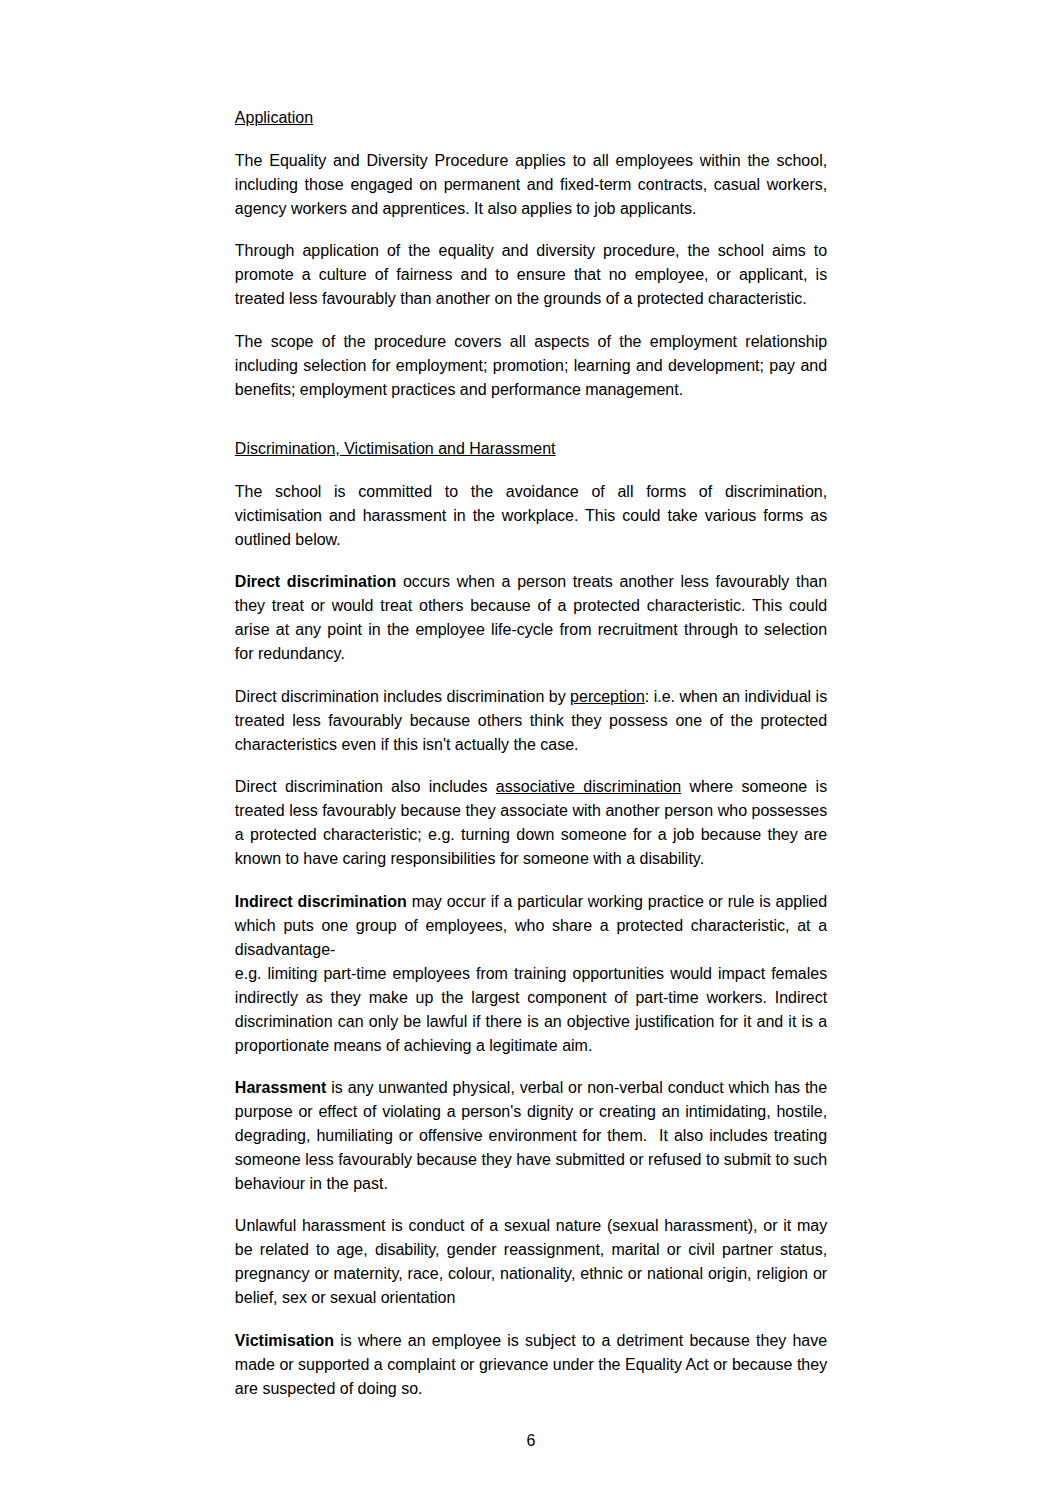Application
The Equality and Diversity Procedure applies to all employees within the school, including those engaged on permanent and fixed-term contracts, casual workers, agency workers and apprentices. It also applies to job applicants.
Through application of the equality and diversity procedure, the school aims to promote a culture of fairness and to ensure that no employee, or applicant, is treated less favourably than another on the grounds of a protected characteristic.
The scope of the procedure covers all aspects of the employment relationship including selection for employment; promotion; learning and development; pay and benefits; employment practices and performance management.
Discrimination, Victimisation and Harassment
The school is committed to the avoidance of all forms of discrimination, victimisation and harassment in the workplace. This could take various forms as outlined below.
Direct discrimination occurs when a person treats another less favourably than they treat or would treat others because of a protected characteristic. This could arise at any point in the employee life-cycle from recruitment through to selection for redundancy.
Direct discrimination includes discrimination by perception: i.e. when an individual is treated less favourably because others think they possess one of the protected characteristics even if this isn't actually the case.
Direct discrimination also includes associative discrimination where someone is treated less favourably because they associate with another person who possesses a protected characteristic; e.g. turning down someone for a job because they are known to have caring responsibilities for someone with a disability.
Indirect discrimination may occur if a particular working practice or rule is applied which puts one group of employees, who share a protected characteristic, at a disadvantage-
e.g. limiting part-time employees from training opportunities would impact females indirectly as they make up the largest component of part-time workers. Indirect discrimination can only be lawful if there is an objective justification for it and it is a proportionate means of achieving a legitimate aim.
Harassment is any unwanted physical, verbal or non-verbal conduct which has the purpose or effect of violating a person's dignity or creating an intimidating, hostile, degrading, humiliating or offensive environment for them. It also includes treating someone less favourably because they have submitted or refused to submit to such behaviour in the past.
Unlawful harassment is conduct of a sexual nature (sexual harassment), or it may be related to age, disability, gender reassignment, marital or civil partner status, pregnancy or maternity, race, colour, nationality, ethnic or national origin, religion or belief, sex or sexual orientation
Victimisation is where an employee is subject to a detriment because they have made or supported a complaint or grievance under the Equality Act or because they are suspected of doing so.
6